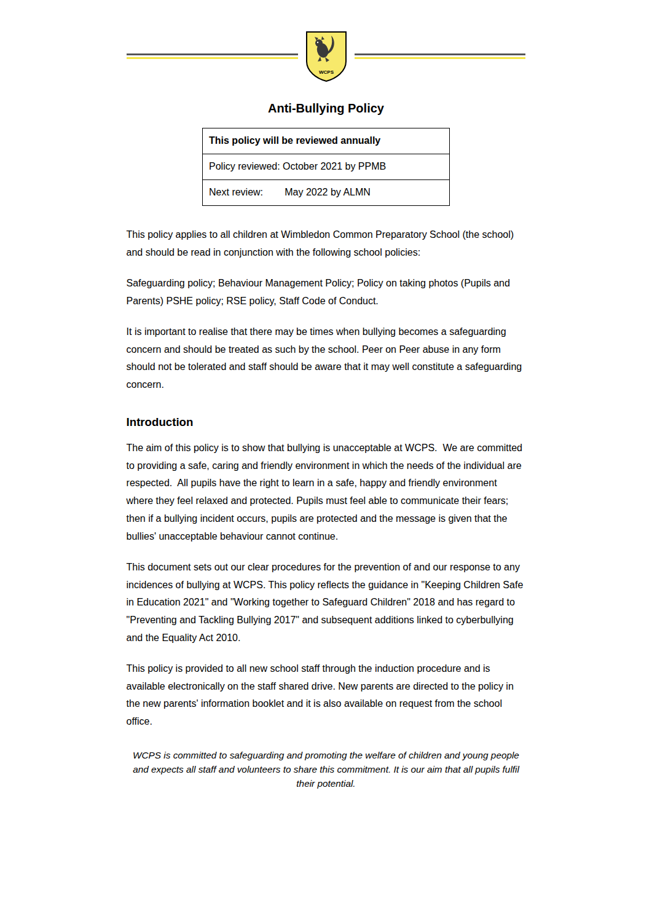WCPS
Anti-Bullying Policy
| This policy will be reviewed annually |
| Policy reviewed: October 2021 by PPMB |
| Next review: May 2022 by ALMN |
This policy applies to all children at Wimbledon Common Preparatory School (the school) and should be read in conjunction with the following school policies:
Safeguarding policy; Behaviour Management Policy; Policy on taking photos (Pupils and Parents) PSHE policy; RSE policy, Staff Code of Conduct.
It is important to realise that there may be times when bullying becomes a safeguarding concern and should be treated as such by the school. Peer on Peer abuse in any form should not be tolerated and staff should be aware that it may well constitute a safeguarding concern.
Introduction
The aim of this policy is to show that bullying is unacceptable at WCPS. We are committed to providing a safe, caring and friendly environment in which the needs of the individual are respected. All pupils have the right to learn in a safe, happy and friendly environment where they feel relaxed and protected. Pupils must feel able to communicate their fears; then if a bullying incident occurs, pupils are protected and the message is given that the bullies' unacceptable behaviour cannot continue.
This document sets out our clear procedures for the prevention of and our response to any incidences of bullying at WCPS. This policy reflects the guidance in "Keeping Children Safe in Education 2021" and "Working together to Safeguard Children" 2018 and has regard to "Preventing and Tackling Bullying 2017" and subsequent additions linked to cyberbullying and the Equality Act 2010.
This policy is provided to all new school staff through the induction procedure and is available electronically on the staff shared drive. New parents are directed to the policy in the new parents' information booklet and it is also available on request from the school office.
WCPS is committed to safeguarding and promoting the welfare of children and young people and expects all staff and volunteers to share this commitment. It is our aim that all pupils fulfil their potential.